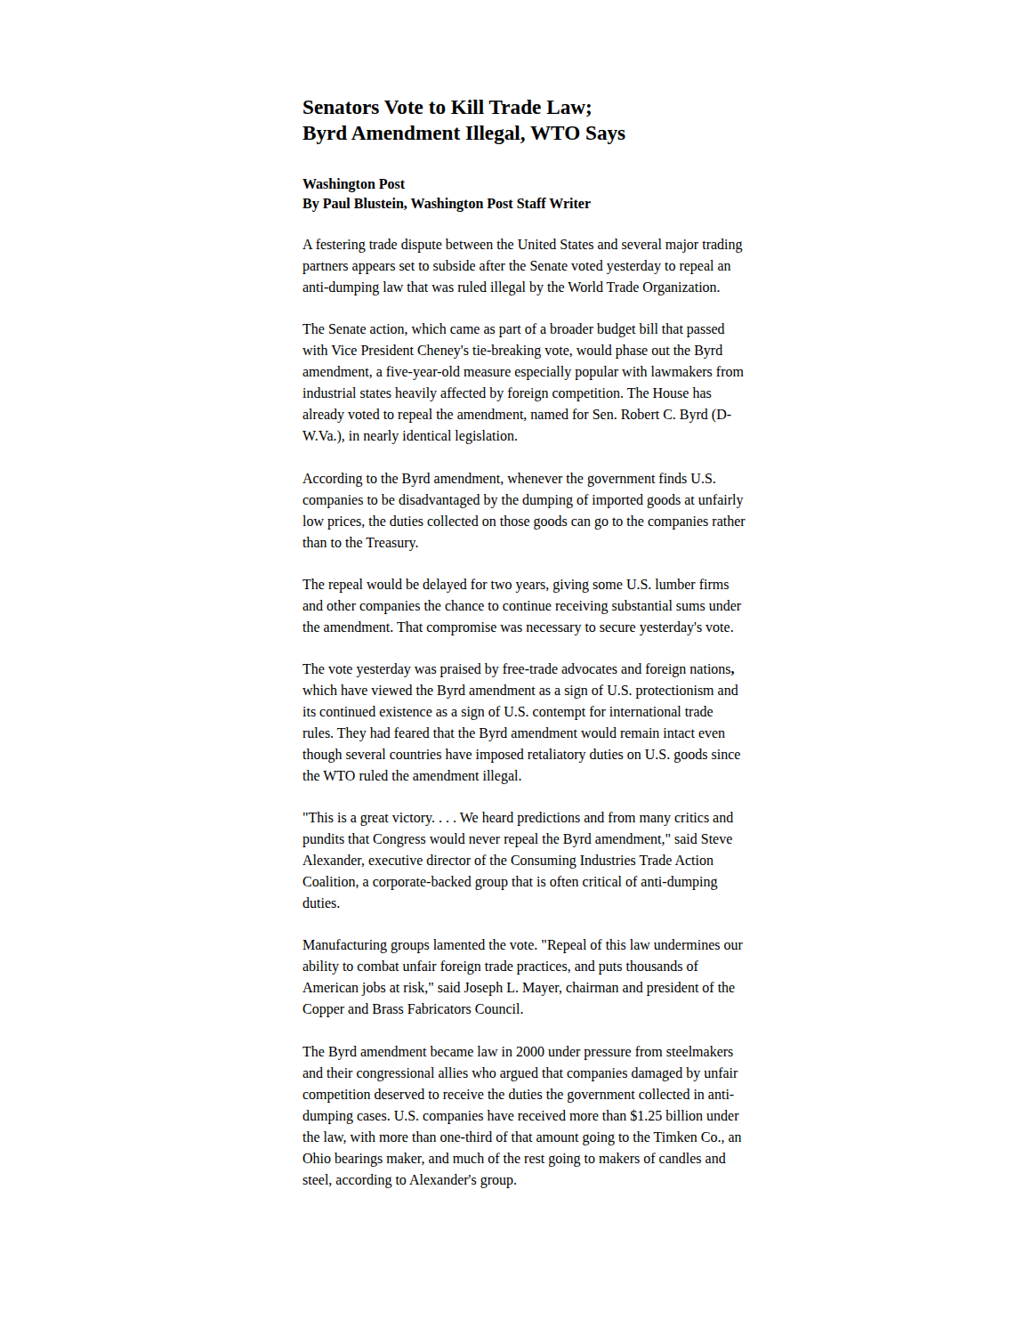Senators Vote to Kill Trade Law;
Byrd Amendment Illegal, WTO Says
Washington Post
By Paul Blustein, Washington Post Staff Writer
A festering trade dispute between the United States and several major trading partners appears set to subside after the Senate voted yesterday to repeal an anti-dumping law that was ruled illegal by the World Trade Organization.
The Senate action, which came as part of a broader budget bill that passed with Vice President Cheney's tie-breaking vote, would phase out the Byrd amendment, a five-year-old measure especially popular with lawmakers from industrial states heavily affected by foreign competition. The House has already voted to repeal the amendment, named for Sen. Robert C. Byrd (D-W.Va.), in nearly identical legislation.
According to the Byrd amendment, whenever the government finds U.S. companies to be disadvantaged by the dumping of imported goods at unfairly low prices, the duties collected on those goods can go to the companies rather than to the Treasury.
The repeal would be delayed for two years, giving some U.S. lumber firms and other companies the chance to continue receiving substantial sums under the amendment. That compromise was necessary to secure yesterday's vote.
The vote yesterday was praised by free-trade advocates and foreign nations, which have viewed the Byrd amendment as a sign of U.S. protectionism and its continued existence as a sign of U.S. contempt for international trade rules. They had feared that the Byrd amendment would remain intact even though several countries have imposed retaliatory duties on U.S. goods since the WTO ruled the amendment illegal.
"This is a great victory. . . . We heard predictions and from many critics and pundits that Congress would never repeal the Byrd amendment," said Steve Alexander, executive director of the Consuming Industries Trade Action Coalition, a corporate-backed group that is often critical of anti-dumping duties.
Manufacturing groups lamented the vote. "Repeal of this law undermines our ability to combat unfair foreign trade practices, and puts thousands of American jobs at risk," said Joseph L. Mayer, chairman and president of the Copper and Brass Fabricators Council.
The Byrd amendment became law in 2000 under pressure from steelmakers and their congressional allies who argued that companies damaged by unfair competition deserved to receive the duties the government collected in anti-dumping cases. U.S. companies have received more than $1.25 billion under the law, with more than one-third of that amount going to the Timken Co., an Ohio bearings maker, and much of the rest going to makers of candles and steel, according to Alexander's group.